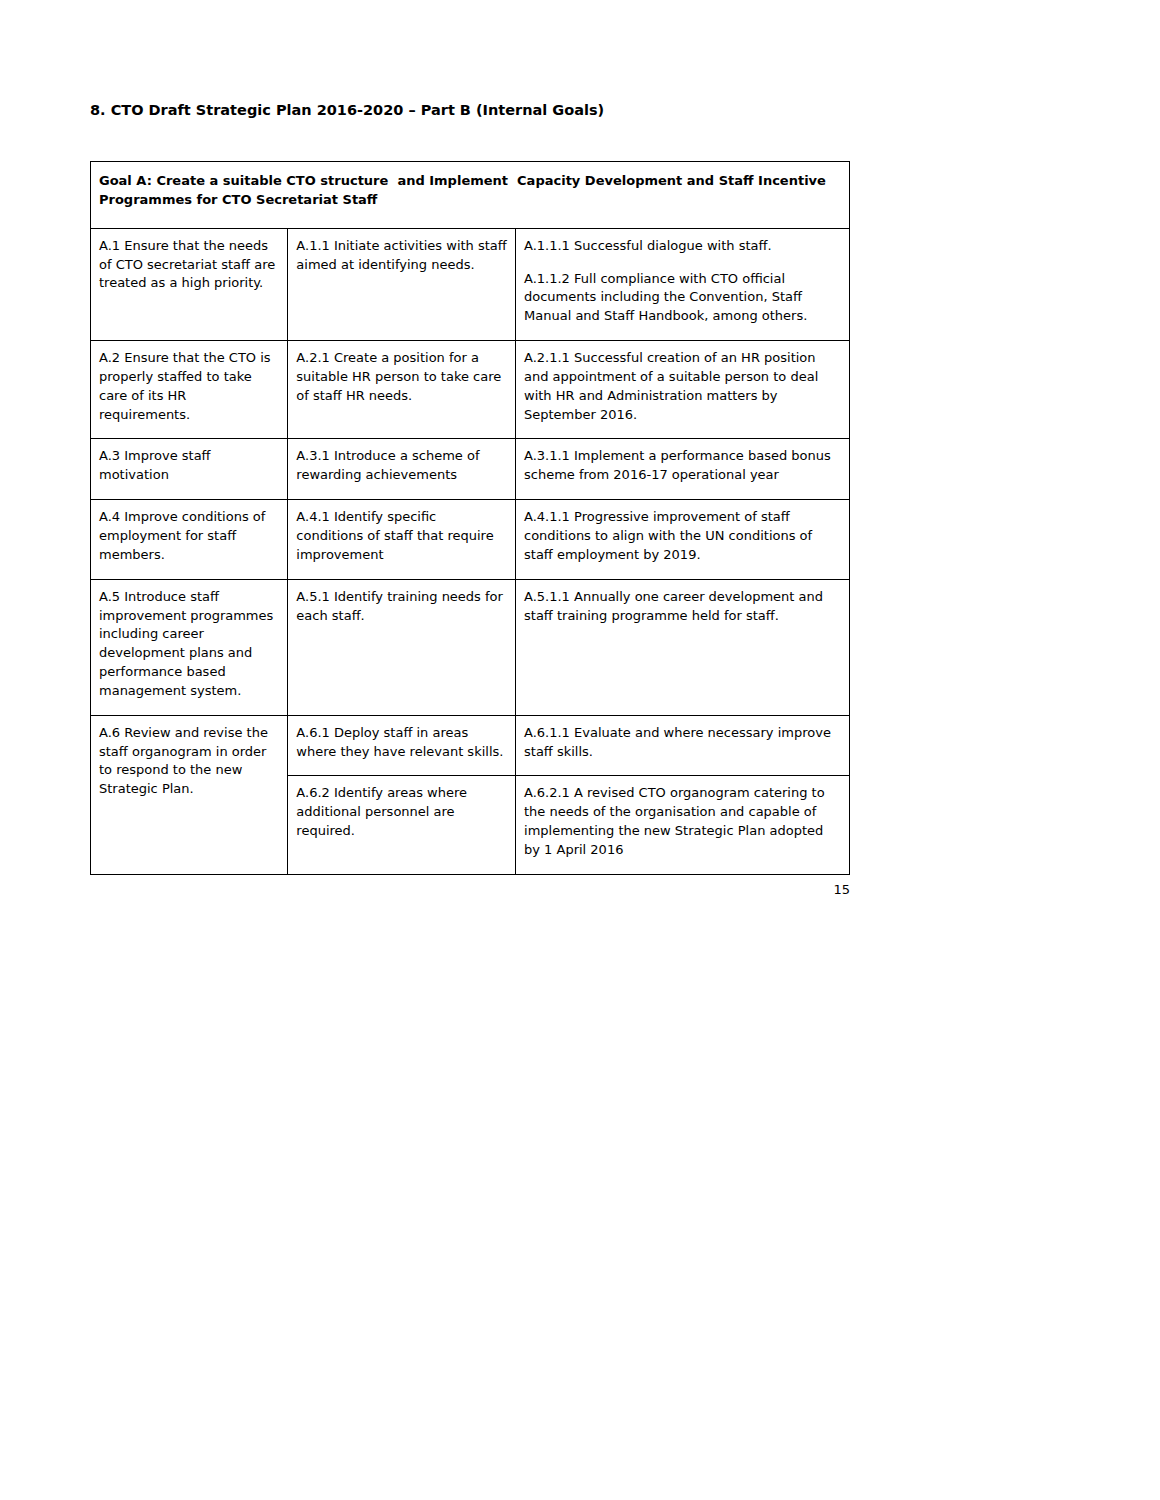8. CTO Draft Strategic Plan 2016-2020 – Part B (Internal Goals)
| Goal A: Create a suitable CTO structure and Implement Capacity Development and Staff Incentive Programmes for CTO Secretariat Staff |
| --- |
| A.1 Ensure that the needs of CTO secretariat staff are treated as a high priority. | A.1.1 Initiate activities with staff aimed at identifying needs. | A.1.1.1 Successful dialogue with staff. A.1.1.2 Full compliance with CTO official documents including the Convention, Staff Manual and Staff Handbook, among others. |
| A.2 Ensure that the CTO is properly staffed to take care of its HR requirements. | A.2.1 Create a position for a suitable HR person to take care of staff HR needs. | A.2.1.1 Successful creation of an HR position and appointment of a suitable person to deal with HR and Administration matters by September 2016. |
| A.3 Improve staff motivation | A.3.1 Introduce a scheme of rewarding achievements | A.3.1.1 Implement a performance based bonus scheme from 2016-17 operational year |
| A.4 Improve conditions of employment for staff members. | A.4.1 Identify specific conditions of staff that require improvement | A.4.1.1 Progressive improvement of staff conditions to align with the UN conditions of staff employment by 2019. |
| A.5 Introduce staff improvement programmes including career development plans and performance based management system. | A.5.1 Identify training needs for each staff. | A.5.1.1 Annually one career development and staff training programme held for staff. |
| A.6 Review and revise the staff organogram in order to respond to the new Strategic Plan. | A.6.1 Deploy staff in areas where they have relevant skills. | A.6.1.1 Evaluate and where necessary improve staff skills. |
| A.6.2 Identify areas where additional personnel are required. | A.6.2.1 A revised CTO organogram catering to the needs of the organisation and capable of implementing the new Strategic Plan adopted by 1 April 2016 |
15